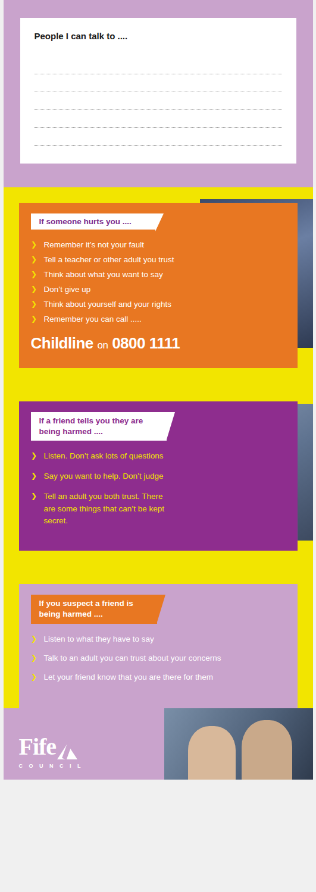People I can talk to ....
If someone hurts you ....
Remember it’s not your fault
Tell a teacher or other adult you trust
Think about what you want to say
Don’t give up
Think about yourself and your rights
Remember you can call .....
Childline on 0800 1111
If a friend tells you they are
being harmed ....
Listen. Don’t ask lots of questions
Say you want to help. Don’t judge
Tell an adult you both trust. There are some things that can’t be kept secret.
If you suspect a friend is
being harmed ....
Listen to what they have to say
Talk to an adult you can trust about your concerns
Let your friend know that you are there for them
Fife
C O U N C I L